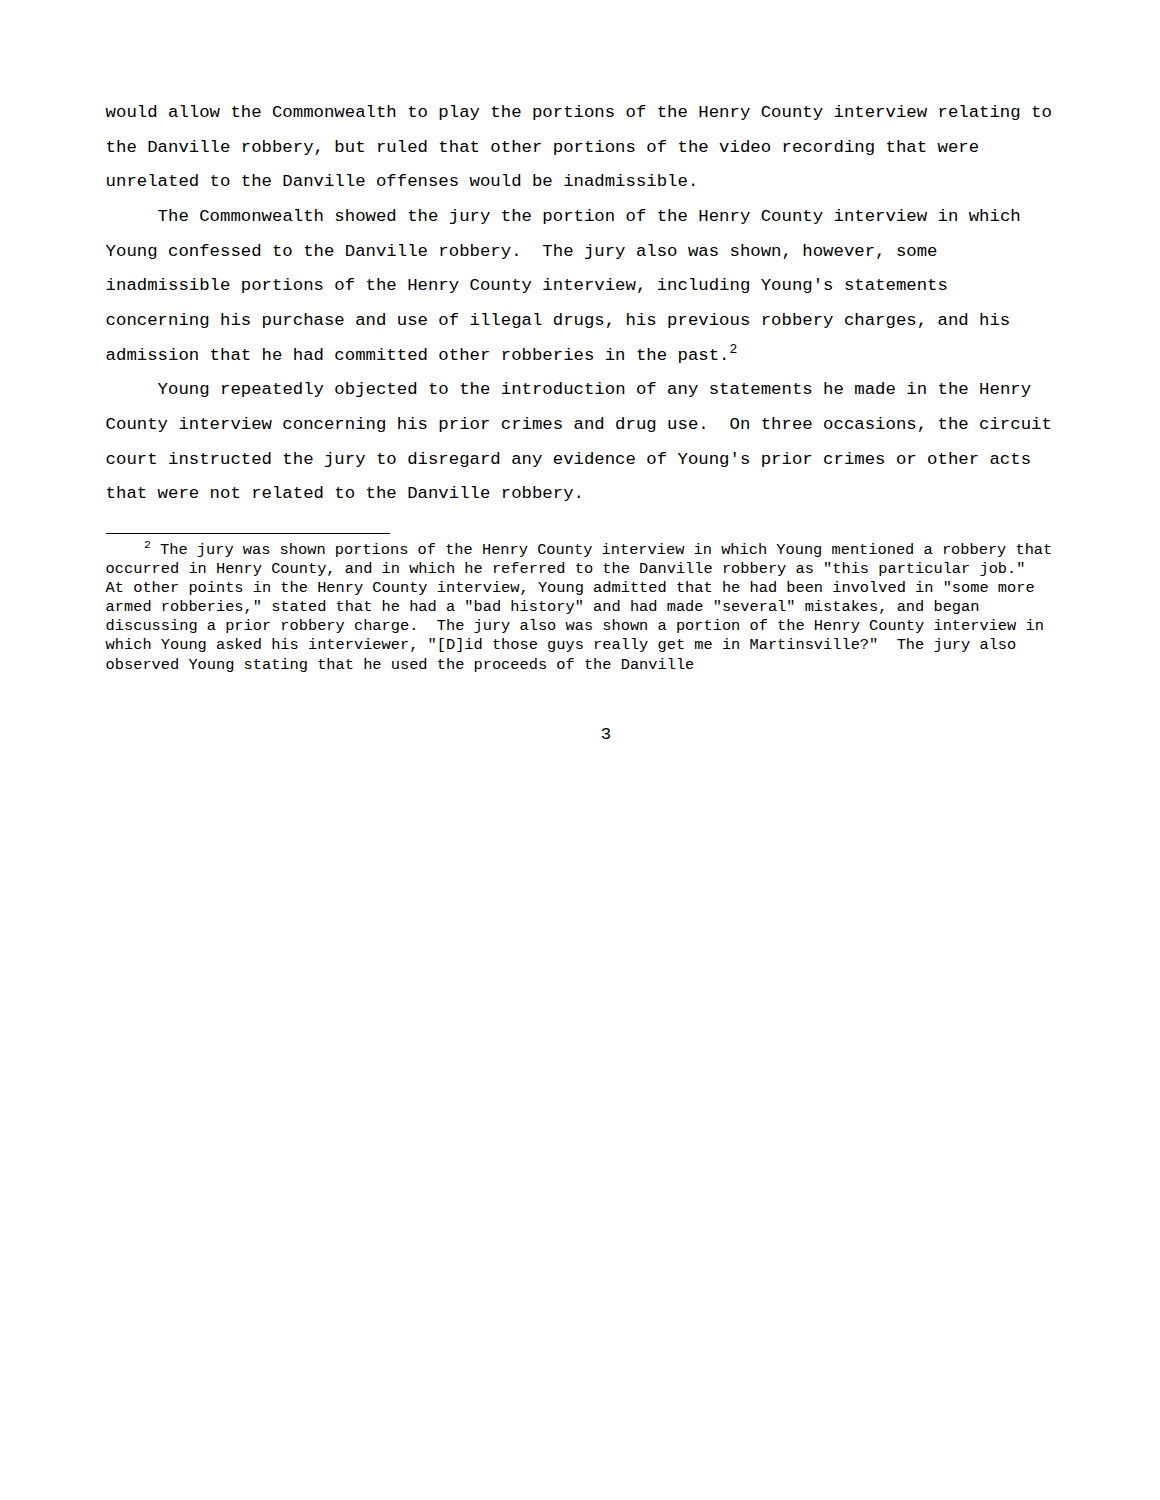would allow the Commonwealth to play the portions of the Henry County interview relating to the Danville robbery, but ruled that other portions of the video recording that were unrelated to the Danville offenses would be inadmissible.
The Commonwealth showed the jury the portion of the Henry County interview in which Young confessed to the Danville robbery. The jury also was shown, however, some inadmissible portions of the Henry County interview, including Young's statements concerning his purchase and use of illegal drugs, his previous robbery charges, and his admission that he had committed other robberies in the past.2
Young repeatedly objected to the introduction of any statements he made in the Henry County interview concerning his prior crimes and drug use. On three occasions, the circuit court instructed the jury to disregard any evidence of Young's prior crimes or other acts that were not related to the Danville robbery.
2 The jury was shown portions of the Henry County interview in which Young mentioned a robbery that occurred in Henry County, and in which he referred to the Danville robbery as "this particular job." At other points in the Henry County interview, Young admitted that he had been involved in "some more armed robberies," stated that he had a "bad history" and had made "several" mistakes, and began discussing a prior robbery charge. The jury also was shown a portion of the Henry County interview in which Young asked his interviewer, "[D]id those guys really get me in Martinsville?" The jury also observed Young stating that he used the proceeds of the Danville
3